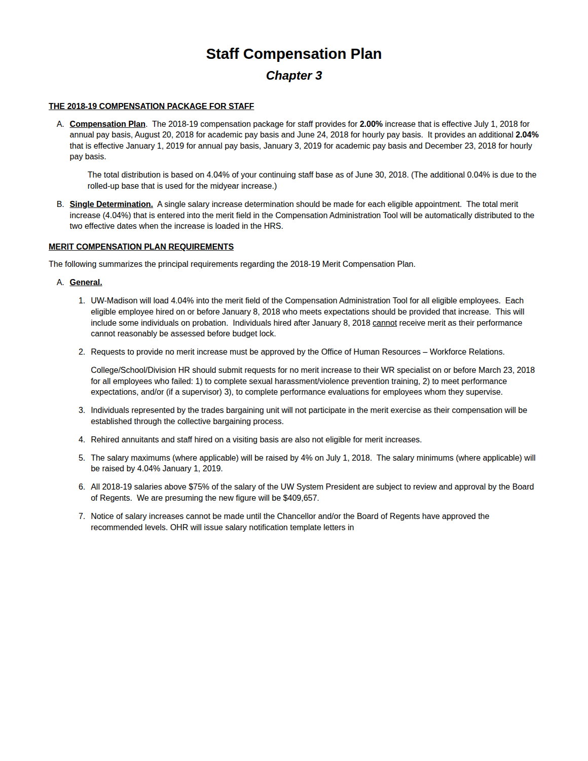Staff Compensation Plan
Chapter 3
THE 2018-19 COMPENSATION PACKAGE FOR STAFF
Compensation Plan. The 2018-19 compensation package for staff provides for 2.00% increase that is effective July 1, 2018 for annual pay basis, August 20, 2018 for academic pay basis and June 24, 2018 for hourly pay basis. It provides an additional 2.04% that is effective January 1, 2019 for annual pay basis, January 3, 2019 for academic pay basis and December 23, 2018 for hourly pay basis.
The total distribution is based on 4.04% of your continuing staff base as of June 30, 2018. (The additional 0.04% is due to the rolled-up base that is used for the midyear increase.)
Single Determination. A single salary increase determination should be made for each eligible appointment. The total merit increase (4.04%) that is entered into the merit field in the Compensation Administration Tool will be automatically distributed to the two effective dates when the increase is loaded in the HRS.
MERIT COMPENSATION PLAN REQUIREMENTS
The following summarizes the principal requirements regarding the 2018-19 Merit Compensation Plan.
General.
UW-Madison will load 4.04% into the merit field of the Compensation Administration Tool for all eligible employees. Each eligible employee hired on or before January 8, 2018 who meets expectations should be provided that increase. This will include some individuals on probation. Individuals hired after January 8, 2018 cannot receive merit as their performance cannot reasonably be assessed before budget lock.
Requests to provide no merit increase must be approved by the Office of Human Resources – Workforce Relations.
College/School/Division HR should submit requests for no merit increase to their WR specialist on or before March 23, 2018 for all employees who failed: 1) to complete sexual harassment/violence prevention training, 2) to meet performance expectations, and/or (if a supervisor) 3), to complete performance evaluations for employees whom they supervise.
Individuals represented by the trades bargaining unit will not participate in the merit exercise as their compensation will be established through the collective bargaining process.
Rehired annuitants and staff hired on a visiting basis are also not eligible for merit increases.
The salary maximums (where applicable) will be raised by 4% on July 1, 2018. The salary minimums (where applicable) will be raised by 4.04% January 1, 2019.
All 2018-19 salaries above $75% of the salary of the UW System President are subject to review and approval by the Board of Regents. We are presuming the new figure will be $409,657.
Notice of salary increases cannot be made until the Chancellor and/or the Board of Regents have approved the recommended levels. OHR will issue salary notification template letters in